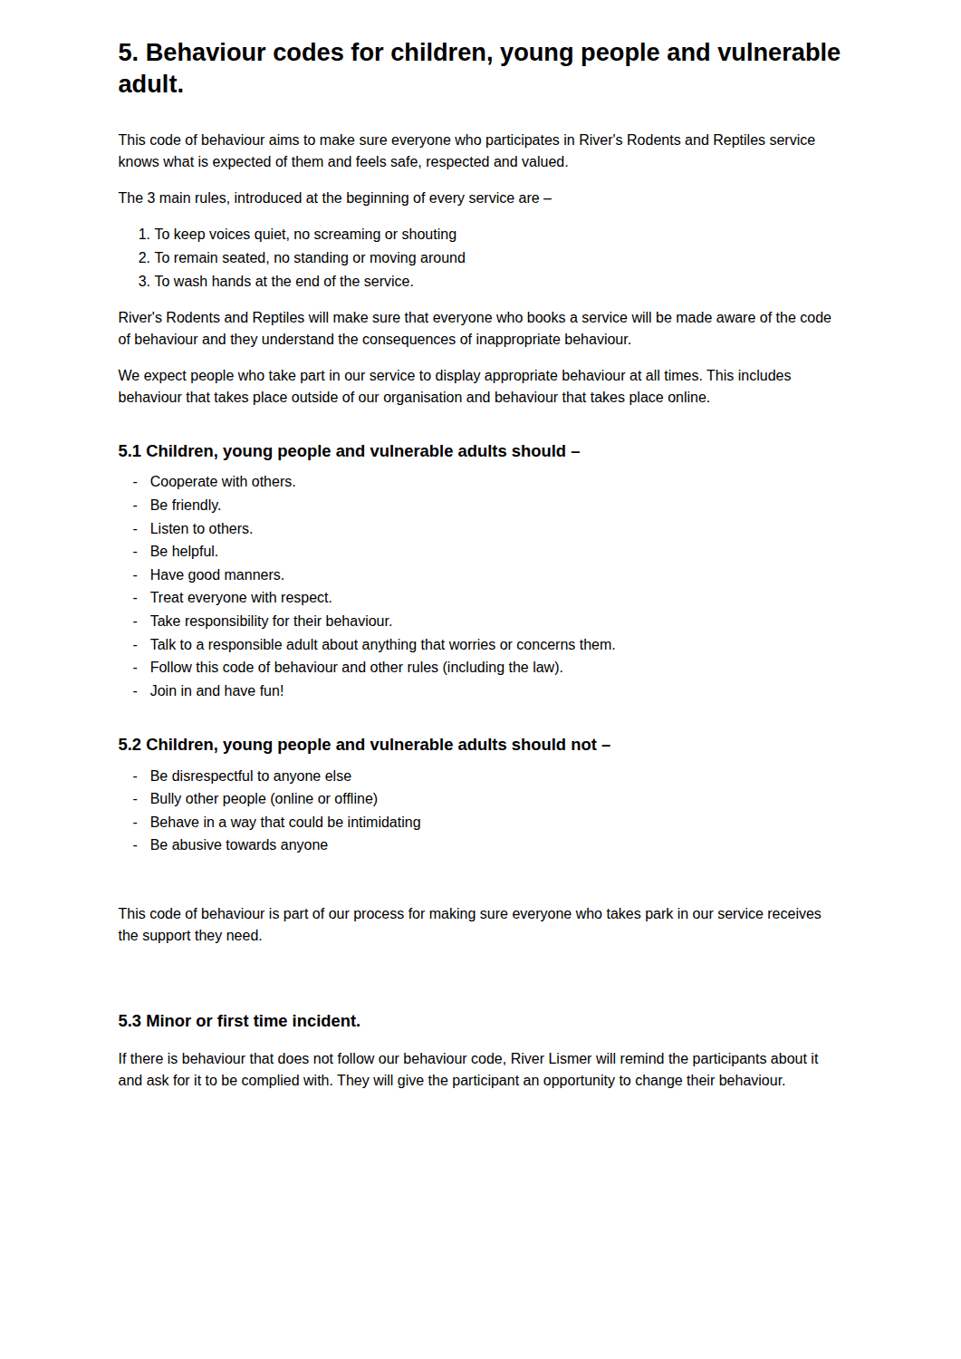5. Behaviour codes for children, young people and vulnerable adult.
This code of behaviour aims to make sure everyone who participates in River's Rodents and Reptiles service knows what is expected of them and feels safe, respected and valued.
The 3 main rules, introduced at the beginning of every service are –
To keep voices quiet, no screaming or shouting
To remain seated, no standing or moving around
To wash hands at the end of the service.
River's Rodents and Reptiles will make sure that everyone who books a service will be made aware of the code of behaviour and they understand the consequences of inappropriate behaviour.
We expect people who take part in our service to display appropriate behaviour at all times. This includes behaviour that takes place outside of our organisation and behaviour that takes place online.
5.1 Children, young people and vulnerable adults should –
Cooperate with others.
Be friendly.
Listen to others.
Be helpful.
Have good manners.
Treat everyone with respect.
Take responsibility for their behaviour.
Talk to a responsible adult about anything that worries or concerns them.
Follow this code of behaviour and other rules (including the law).
Join in and have fun!
5.2 Children, young people and vulnerable adults should not –
Be disrespectful to anyone else
Bully other people (online or offline)
Behave in a way that could be intimidating
Be abusive towards anyone
This code of behaviour is part of our process for making sure everyone who takes park in our service receives the support they need.
5.3 Minor or first time incident.
If there is behaviour that does not follow our behaviour code, River Lismer will remind the participants about it and ask for it to be complied with. They will give the participant an opportunity to change their behaviour.